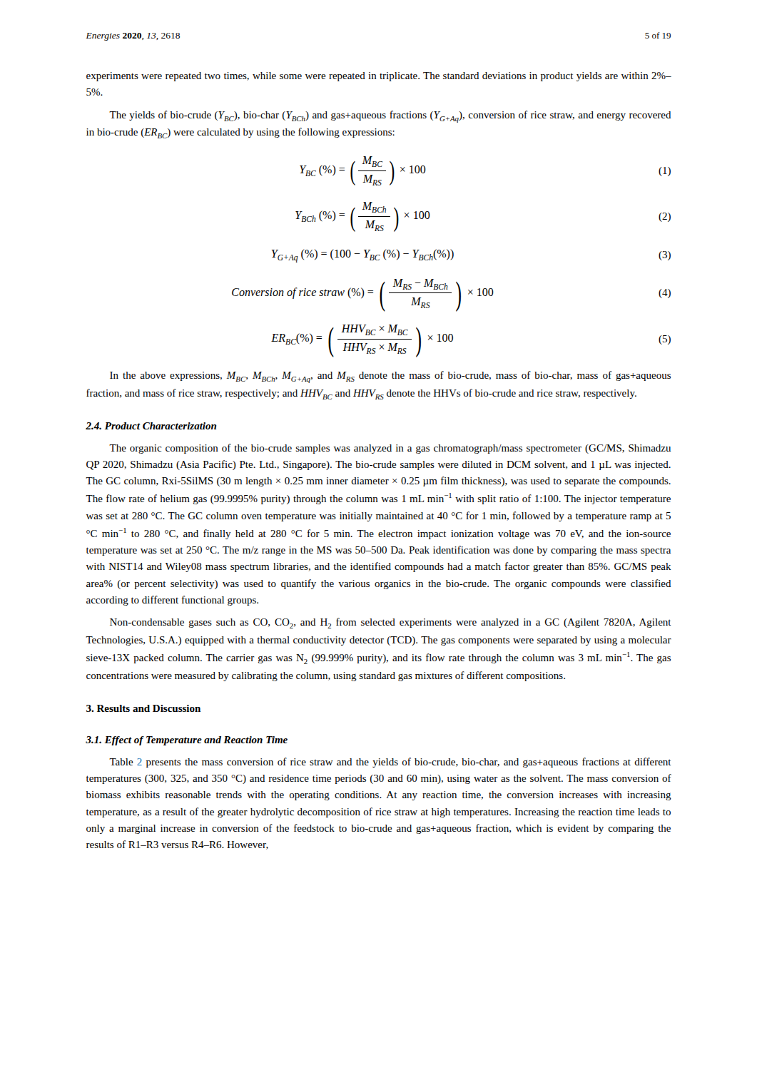Energies 2020, 13, 2618
5 of 19
experiments were repeated two times, while some were repeated in triplicate. The standard deviations in product yields are within 2%–5%.
The yields of bio-crude (YBC), bio-char (YBCh) and gas+aqueous fractions (YG+Aq), conversion of rice straw, and energy recovered in bio-crude (ERBC) were calculated by using the following expressions:
YBC (%) = (MBC MRS) × 100
(1)
YBCh (%) = (MBCh MRS) × 100
(2)
YG+Aq (%) = (100 − YBC (%) − YBCh(%))
(3)
Conversion of rice straw (%) = (MRS − MBCh MRS) × 100
(4)
ERBC(%) = (HHVBC × MBC HHVRS × MRS) × 100
(5)
In the above expressions, MBC, MBCh, MG+Aq, and MRS denote the mass of bio-crude, mass of bio-char, mass of gas+aqueous fraction, and mass of rice straw, respectively; and HHVBC and HHVRS denote the HHVs of bio-crude and rice straw, respectively.
2.4. Product Characterization
The organic composition of the bio-crude samples was analyzed in a gas chromatograph/mass spectrometer (GC/MS, Shimadzu QP 2020, Shimadzu (Asia Pacific) Pte. Ltd., Singapore). The bio-crude samples were diluted in DCM solvent, and 1 µL was injected. The GC column, Rxi-5SilMS (30 m length × 0.25 mm inner diameter × 0.25 µm film thickness), was used to separate the compounds. The flow rate of helium gas (99.9995% purity) through the column was 1 mL min−1 with split ratio of 1:100. The injector temperature was set at 280 °C. The GC column oven temperature was initially maintained at 40 °C for 1 min, followed by a temperature ramp at 5 °C min−1 to 280 °C, and finally held at 280 °C for 5 min. The electron impact ionization voltage was 70 eV, and the ion-source temperature was set at 250 °C. The m/z range in the MS was 50–500 Da. Peak identification was done by comparing the mass spectra with NIST14 and Wiley08 mass spectrum libraries, and the identified compounds had a match factor greater than 85%. GC/MS peak area% (or percent selectivity) was used to quantify the various organics in the bio-crude. The organic compounds were classified according to different functional groups.
Non-condensable gases such as CO, CO2, and H2 from selected experiments were analyzed in a GC (Agilent 7820A, Agilent Technologies, U.S.A.) equipped with a thermal conductivity detector (TCD). The gas components were separated by using a molecular sieve-13X packed column. The carrier gas was N2 (99.999% purity), and its flow rate through the column was 3 mL min−1. The gas concentrations were measured by calibrating the column, using standard gas mixtures of different compositions.
3. Results and Discussion
3.1. Effect of Temperature and Reaction Time
Table 2 presents the mass conversion of rice straw and the yields of bio-crude, bio-char, and gas+aqueous fractions at different temperatures (300, 325, and 350 °C) and residence time periods (30 and 60 min), using water as the solvent. The mass conversion of biomass exhibits reasonable trends with the operating conditions. At any reaction time, the conversion increases with increasing temperature, as a result of the greater hydrolytic decomposition of rice straw at high temperatures. Increasing the reaction time leads to only a marginal increase in conversion of the feedstock to bio-crude and gas+aqueous fraction, which is evident by comparing the results of R1–R3 versus R4–R6. However,